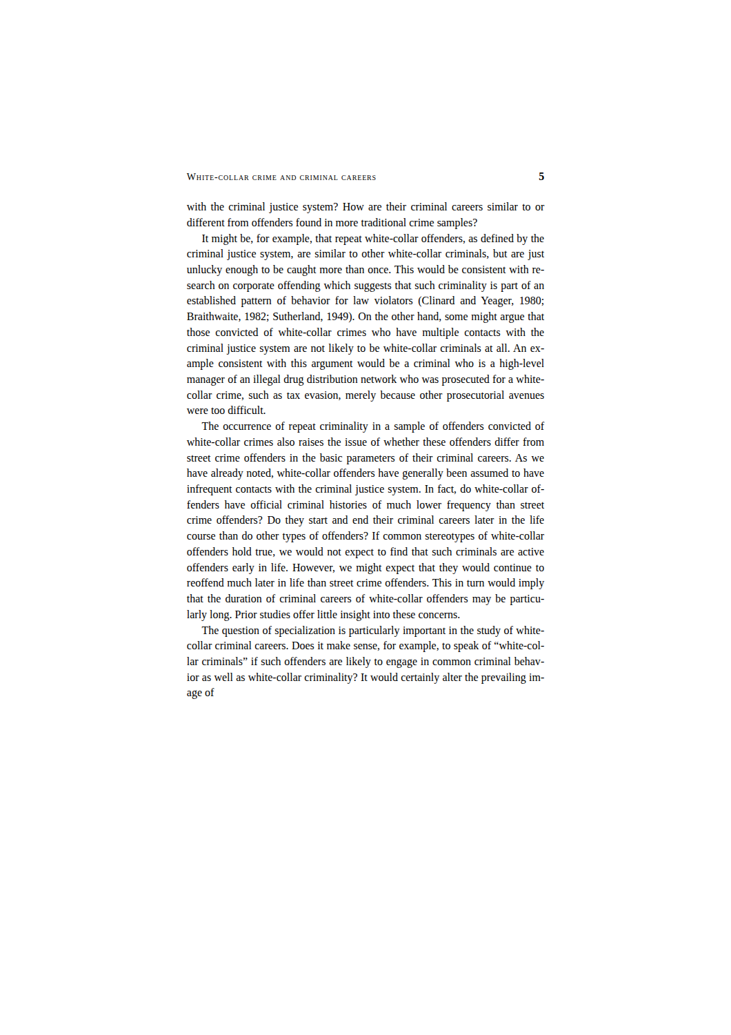White-collar crime and criminal careers 5
with the criminal justice system? How are their criminal careers similar to or different from offenders found in more traditional crime samples?
It might be, for example, that repeat white-collar offenders, as defined by the criminal justice system, are similar to other white-collar criminals, but are just unlucky enough to be caught more than once. This would be consistent with research on corporate offending which suggests that such criminality is part of an established pattern of behavior for law violators (Clinard and Yeager, 1980; Braithwaite, 1982; Sutherland, 1949). On the other hand, some might argue that those convicted of white-collar crimes who have multiple contacts with the criminal justice system are not likely to be white-collar criminals at all. An example consistent with this argument would be a criminal who is a high-level manager of an illegal drug distribution network who was prosecuted for a white-collar crime, such as tax evasion, merely because other prosecutorial avenues were too difficult.
The occurrence of repeat criminality in a sample of offenders convicted of white-collar crimes also raises the issue of whether these offenders differ from street crime offenders in the basic parameters of their criminal careers. As we have already noted, white-collar offenders have generally been assumed to have infrequent contacts with the criminal justice system. In fact, do white-collar offenders have official criminal histories of much lower frequency than street crime offenders? Do they start and end their criminal careers later in the life course than do other types of offenders? If common stereotypes of white-collar offenders hold true, we would not expect to find that such criminals are active offenders early in life. However, we might expect that they would continue to reoffend much later in life than street crime offenders. This in turn would imply that the duration of criminal careers of white-collar offenders may be particularly long. Prior studies offer little insight into these concerns.
The question of specialization is particularly important in the study of white-collar criminal careers. Does it make sense, for example, to speak of “white-collar criminals” if such offenders are likely to engage in common criminal behavior as well as white-collar criminality? It would certainly alter the prevailing image of